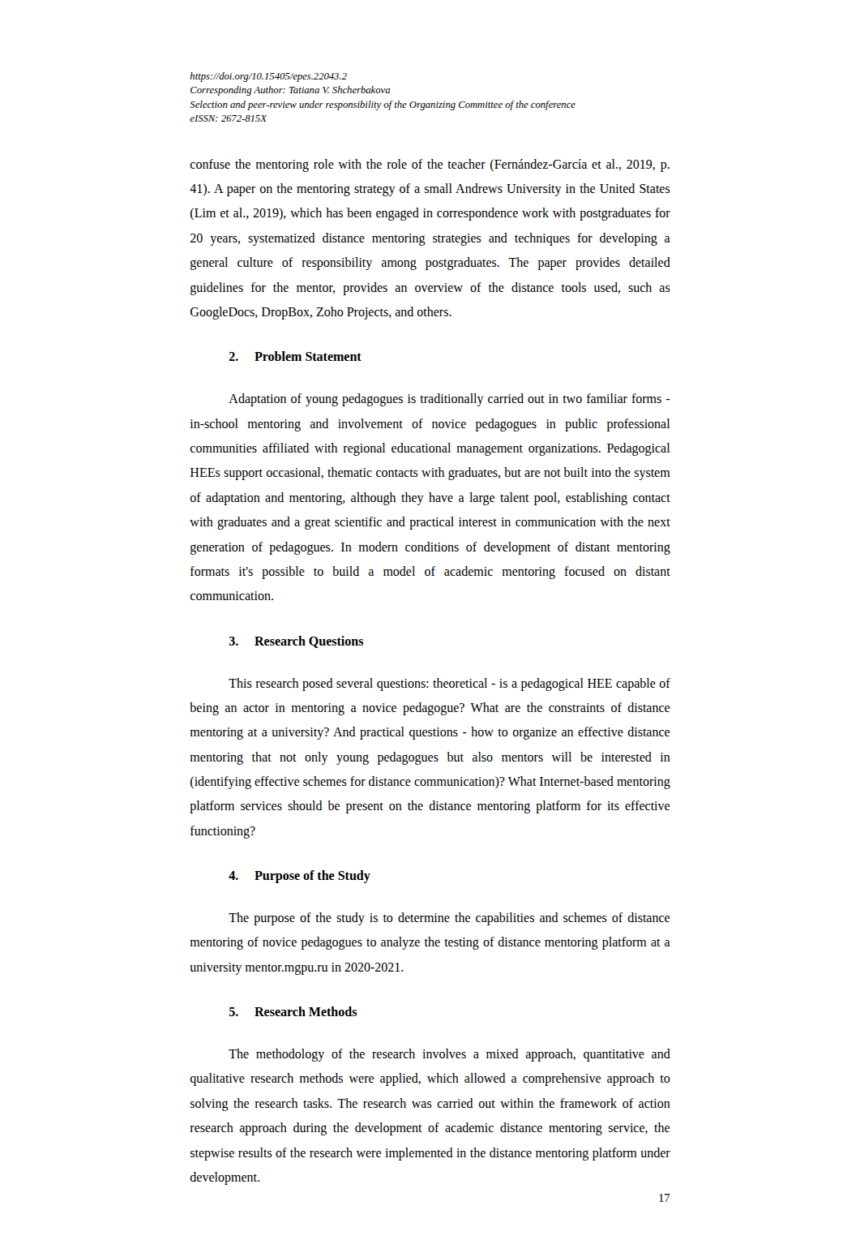https://doi.org/10.15405/epes.22043.2
Corresponding Author: Tatiana V. Shcherbakova
Selection and peer-review under responsibility of the Organizing Committee of the conference
eISSN: 2672-815X
confuse the mentoring role with the role of the teacher (Fernández-García et al., 2019, p. 41). A paper on the mentoring strategy of a small Andrews University in the United States (Lim et al., 2019), which has been engaged in correspondence work with postgraduates for 20 years, systematized distance mentoring strategies and techniques for developing a general culture of responsibility among postgraduates. The paper provides detailed guidelines for the mentor, provides an overview of the distance tools used, such as GoogleDocs, DropBox, Zoho Projects, and others.
2. Problem Statement
Adaptation of young pedagogues is traditionally carried out in two familiar forms - in-school mentoring and involvement of novice pedagogues in public professional communities affiliated with regional educational management organizations. Pedagogical HEEs support occasional, thematic contacts with graduates, but are not built into the system of adaptation and mentoring, although they have a large talent pool, establishing contact with graduates and a great scientific and practical interest in communication with the next generation of pedagogues. In modern conditions of development of distant mentoring formats it's possible to build a model of academic mentoring focused on distant communication.
3. Research Questions
This research posed several questions: theoretical - is a pedagogical HEE capable of being an actor in mentoring a novice pedagogue? What are the constraints of distance mentoring at a university? And practical questions - how to organize an effective distance mentoring that not only young pedagogues but also mentors will be interested in (identifying effective schemes for distance communication)? What Internet-based mentoring platform services should be present on the distance mentoring platform for its effective functioning?
4. Purpose of the Study
The purpose of the study is to determine the capabilities and schemes of distance mentoring of novice pedagogues to analyze the testing of distance mentoring platform at a university mentor.mgpu.ru in 2020-2021.
5. Research Methods
The methodology of the research involves a mixed approach, quantitative and qualitative research methods were applied, which allowed a comprehensive approach to solving the research tasks. The research was carried out within the framework of action research approach during the development of academic distance mentoring service, the stepwise results of the research were implemented in the distance mentoring platform under development.
17